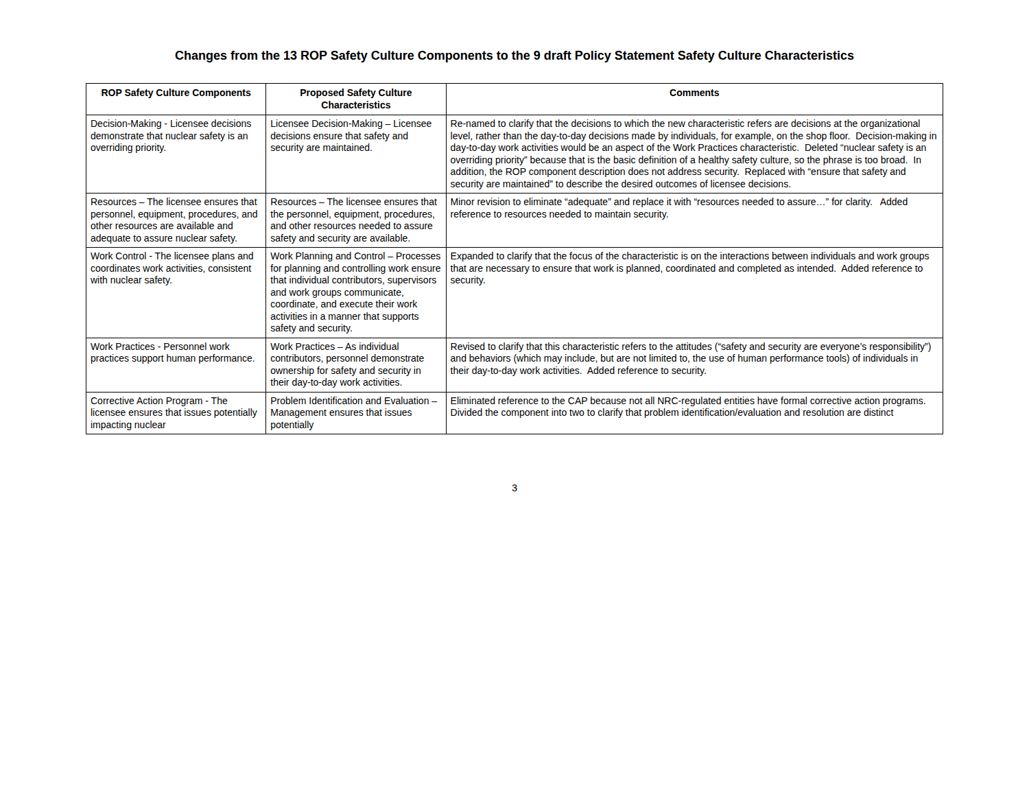Changes from the 13 ROP Safety Culture Components to the 9 draft Policy Statement Safety Culture Characteristics
| ROP Safety Culture Components | Proposed Safety Culture Characteristics | Comments |
| --- | --- | --- |
| Decision-Making - Licensee decisions demonstrate that nuclear safety is an overriding priority. | Licensee Decision-Making – Licensee decisions ensure that safety and security are maintained. | Re-named to clarify that the decisions to which the new characteristic refers are decisions at the organizational level, rather than the day-to-day decisions made by individuals, for example, on the shop floor. Decision-making in day-to-day work activities would be an aspect of the Work Practices characteristic. Deleted “nuclear safety is an overriding priority” because that is the basic definition of a healthy safety culture, so the phrase is too broad. In addition, the ROP component description does not address security. Replaced with “ensure that safety and security are maintained” to describe the desired outcomes of licensee decisions. |
| Resources – The licensee ensures that personnel, equipment, procedures, and other resources are available and adequate to assure nuclear safety. | Resources – The licensee ensures that the personnel, equipment, procedures, and other resources needed to assure safety and security are available. | Minor revision to eliminate “adequate” and replace it with “resources needed to assure…” for clarity. Added reference to resources needed to maintain security. |
| Work Control - The licensee plans and coordinates work activities, consistent with nuclear safety. | Work Planning and Control – Processes for planning and controlling work ensure that individual contributors, supervisors and work groups communicate, coordinate, and execute their work activities in a manner that supports safety and security. | Expanded to clarify that the focus of the characteristic is on the interactions between individuals and work groups that are necessary to ensure that work is planned, coordinated and completed as intended. Added reference to security. |
| Work Practices - Personnel work practices support human performance. | Work Practices – As individual contributors, personnel demonstrate ownership for safety and security in their day-to-day work activities. | Revised to clarify that this characteristic refers to the attitudes (“safety and security are everyone’s responsibility”) and behaviors (which may include, but are not limited to, the use of human performance tools) of individuals in their day-to-day work activities. Added reference to security. |
| Corrective Action Program - The licensee ensures that issues potentially impacting nuclear | Problem Identification and Evaluation – Management ensures that issues potentially | Eliminated reference to the CAP because not all NRC-regulated entities have formal corrective action programs. Divided the component into two to clarify that problem identification/evaluation and resolution are distinct |
3